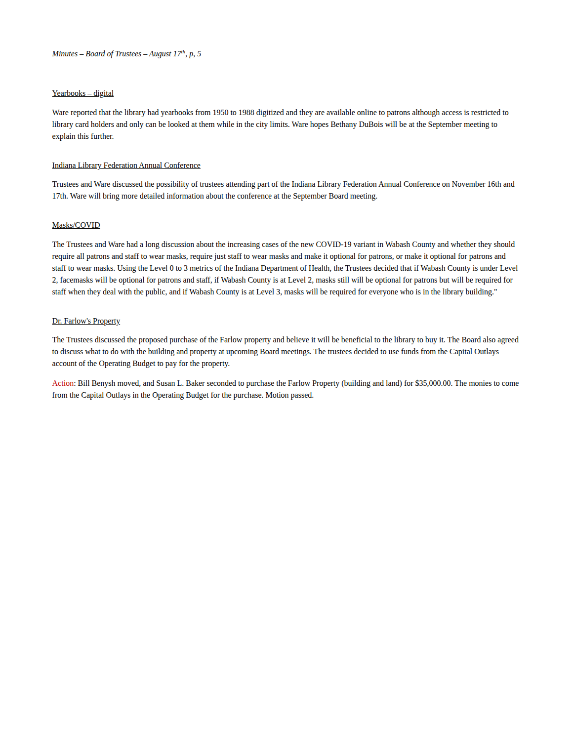Minutes – Board of Trustees – August 17th, p, 5
Yearbooks – digital
Ware reported that the library had yearbooks from 1950 to 1988 digitized and they are available online to patrons although access is restricted to library card holders and only can be looked at them while in the city limits. Ware hopes Bethany DuBois will be at the September meeting to explain this further.
Indiana Library Federation Annual Conference
Trustees and Ware discussed the possibility of trustees attending part of the Indiana Library Federation Annual Conference on November 16th and 17th. Ware will bring more detailed information about the conference at the September Board meeting.
Masks/COVID
The Trustees and Ware had a long discussion about the increasing cases of the new COVID-19 variant in Wabash County and whether they should require all patrons and staff to wear masks, require just staff to wear masks and make it optional for patrons, or make it optional for patrons and staff to wear masks. Using the Level 0 to 3 metrics of the Indiana Department of Health, the Trustees decided that if Wabash County is under Level 2, facemasks will be optional for patrons and staff, if Wabash County is at Level 2, masks still will be optional for patrons but will be required for staff when they deal with the public, and if Wabash County is at Level 3, masks will be required for everyone who is in the library building."
Dr. Farlow's Property
The Trustees discussed the proposed purchase of the Farlow property and believe it will be beneficial to the library to buy it. The Board also agreed to discuss what to do with the building and property at upcoming Board meetings. The trustees decided to use funds from the Capital Outlays account of the Operating Budget to pay for the property.
Action: Bill Benysh moved, and Susan L. Baker seconded to purchase the Farlow Property (building and land) for $35,000.00. The monies to come from the Capital Outlays in the Operating Budget for the purchase. Motion passed.